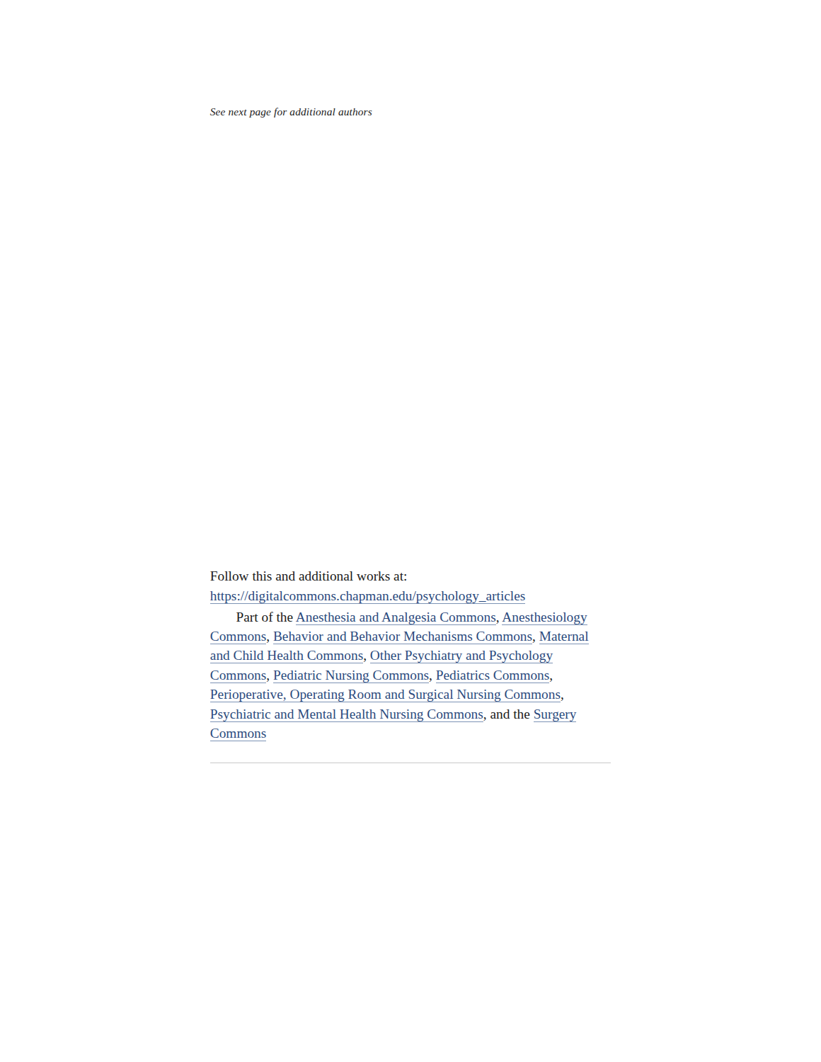See next page for additional authors
Follow this and additional works at: https://digitalcommons.chapman.edu/psychology_articles
Part of the Anesthesia and Analgesia Commons, Anesthesiology Commons, Behavior and Behavior Mechanisms Commons, Maternal and Child Health Commons, Other Psychiatry and Psychology Commons, Pediatric Nursing Commons, Pediatrics Commons, Perioperative, Operating Room and Surgical Nursing Commons, Psychiatric and Mental Health Nursing Commons, and the Surgery Commons